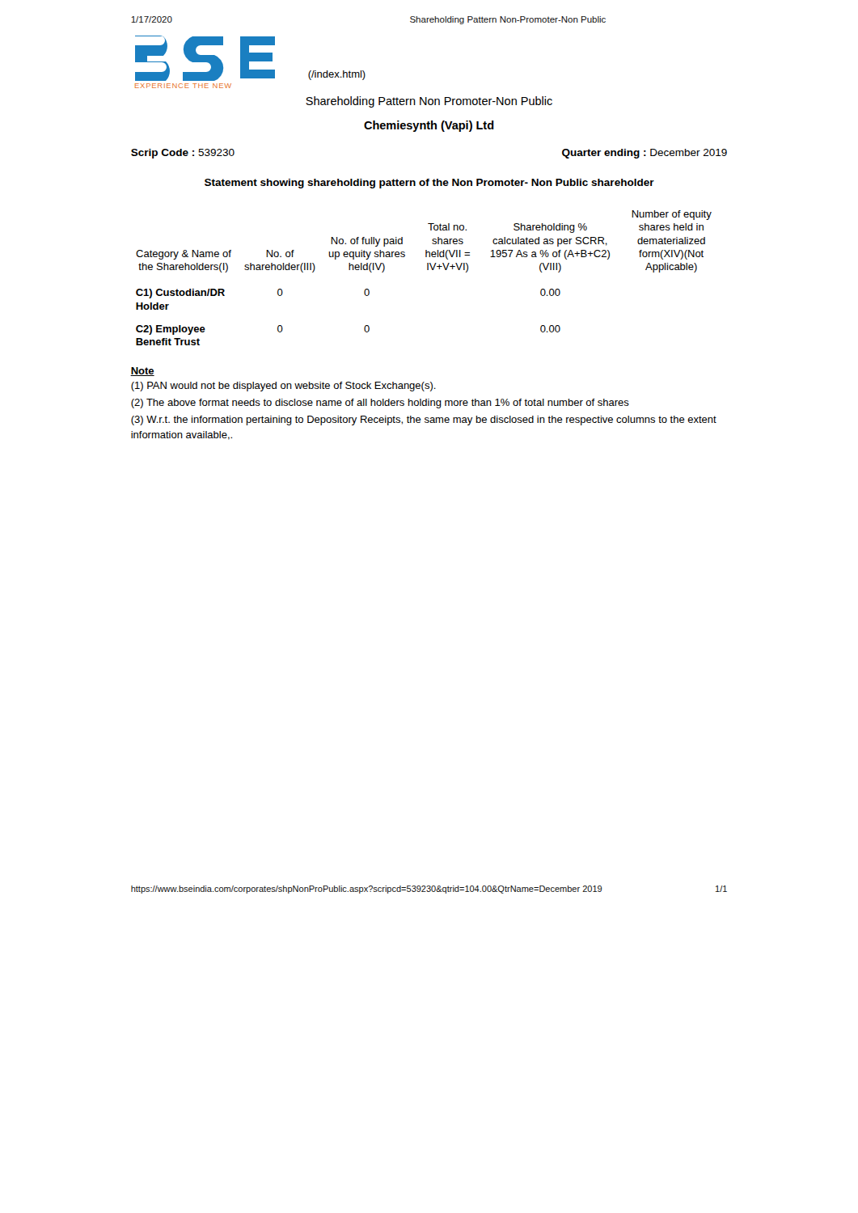1/17/2020
Shareholding Pattern Non-Promoter-Non Public
EXPERIENCE THE NEW (/index.html)
Shareholding Pattern Non Promoter-Non Public
Chemiesynth (Vapi) Ltd
Scrip Code : 539230
Quarter ending : December 2019
Statement showing shareholding pattern of the Non Promoter- Non Public shareholder
| Category & Name of the Shareholders(I) | No. of shareholder(III) | No. of fully paid up equity shares held(IV) | Total no. shares held(VII = IV+V+VI) | Shareholding % calculated as per SCRR, 1957 As a % of (A+B+C2)(VIII) | Number of equity shares held in dematerialized form(XIV)(Not Applicable) |
| --- | --- | --- | --- | --- | --- |
| C1) Custodian/DR Holder | 0 | 0 | | 0.00 | |
| C2) Employee Benefit Trust | 0 | 0 | | 0.00 | |
Note
(1) PAN would not be displayed on website of Stock Exchange(s).
(2) The above format needs to disclose name of all holders holding more than 1% of total number of shares
(3) W.r.t. the information pertaining to Depository Receipts, the same may be disclosed in the respective columns to the extent information available,.
https://www.bseindia.com/corporates/shpNonProPublic.aspx?scripcd=539230&qtrid=104.00&QtrName=December 2019
1/1